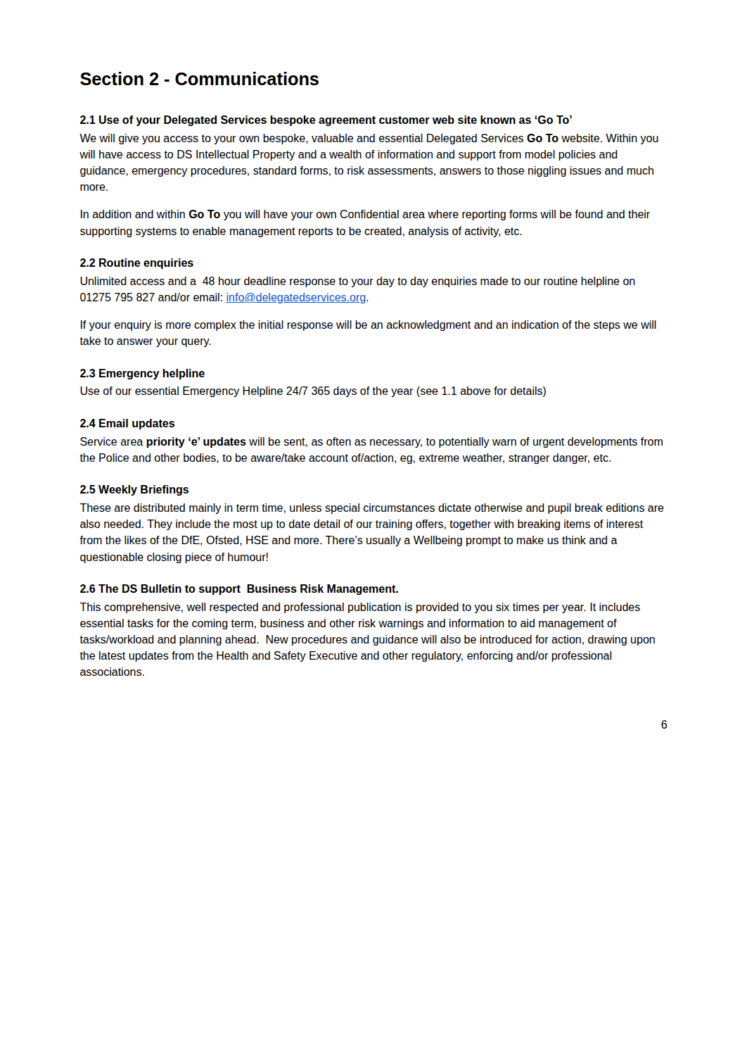Section 2 - Communications
2.1 Use of your Delegated Services bespoke agreement customer web site known as ‘Go To’
We will give you access to your own bespoke, valuable and essential Delegated Services Go To website. Within you will have access to DS Intellectual Property and a wealth of information and support from model policies and guidance, emergency procedures, standard forms, to risk assessments, answers to those niggling issues and much more.
In addition and within Go To you will have your own Confidential area where reporting forms will be found and their supporting systems to enable management reports to be created, analysis of activity, etc.
2.2 Routine enquiries
Unlimited access and a 48 hour deadline response to your day to day enquiries made to our routine helpline on 01275 795 827 and/or email: info@delegatedservices.org.
If your enquiry is more complex the initial response will be an acknowledgment and an indication of the steps we will take to answer your query.
2.3 Emergency helpline
Use of our essential Emergency Helpline 24/7 365 days of the year (see 1.1 above for details)
2.4 Email updates
Service area priority ‘e’ updates will be sent, as often as necessary, to potentially warn of urgent developments from the Police and other bodies, to be aware/take account of/action, eg, extreme weather, stranger danger, etc.
2.5 Weekly Briefings
These are distributed mainly in term time, unless special circumstances dictate otherwise and pupil break editions are also needed. They include the most up to date detail of our training offers, together with breaking items of interest from the likes of the DfE, Ofsted, HSE and more. There’s usually a Wellbeing prompt to make us think and a questionable closing piece of humour!
2.6 The DS Bulletin to support Business Risk Management.
This comprehensive, well respected and professional publication is provided to you six times per year. It includes essential tasks for the coming term, business and other risk warnings and information to aid management of tasks/workload and planning ahead. New procedures and guidance will also be introduced for action, drawing upon the latest updates from the Health and Safety Executive and other regulatory, enforcing and/or professional associations.
6